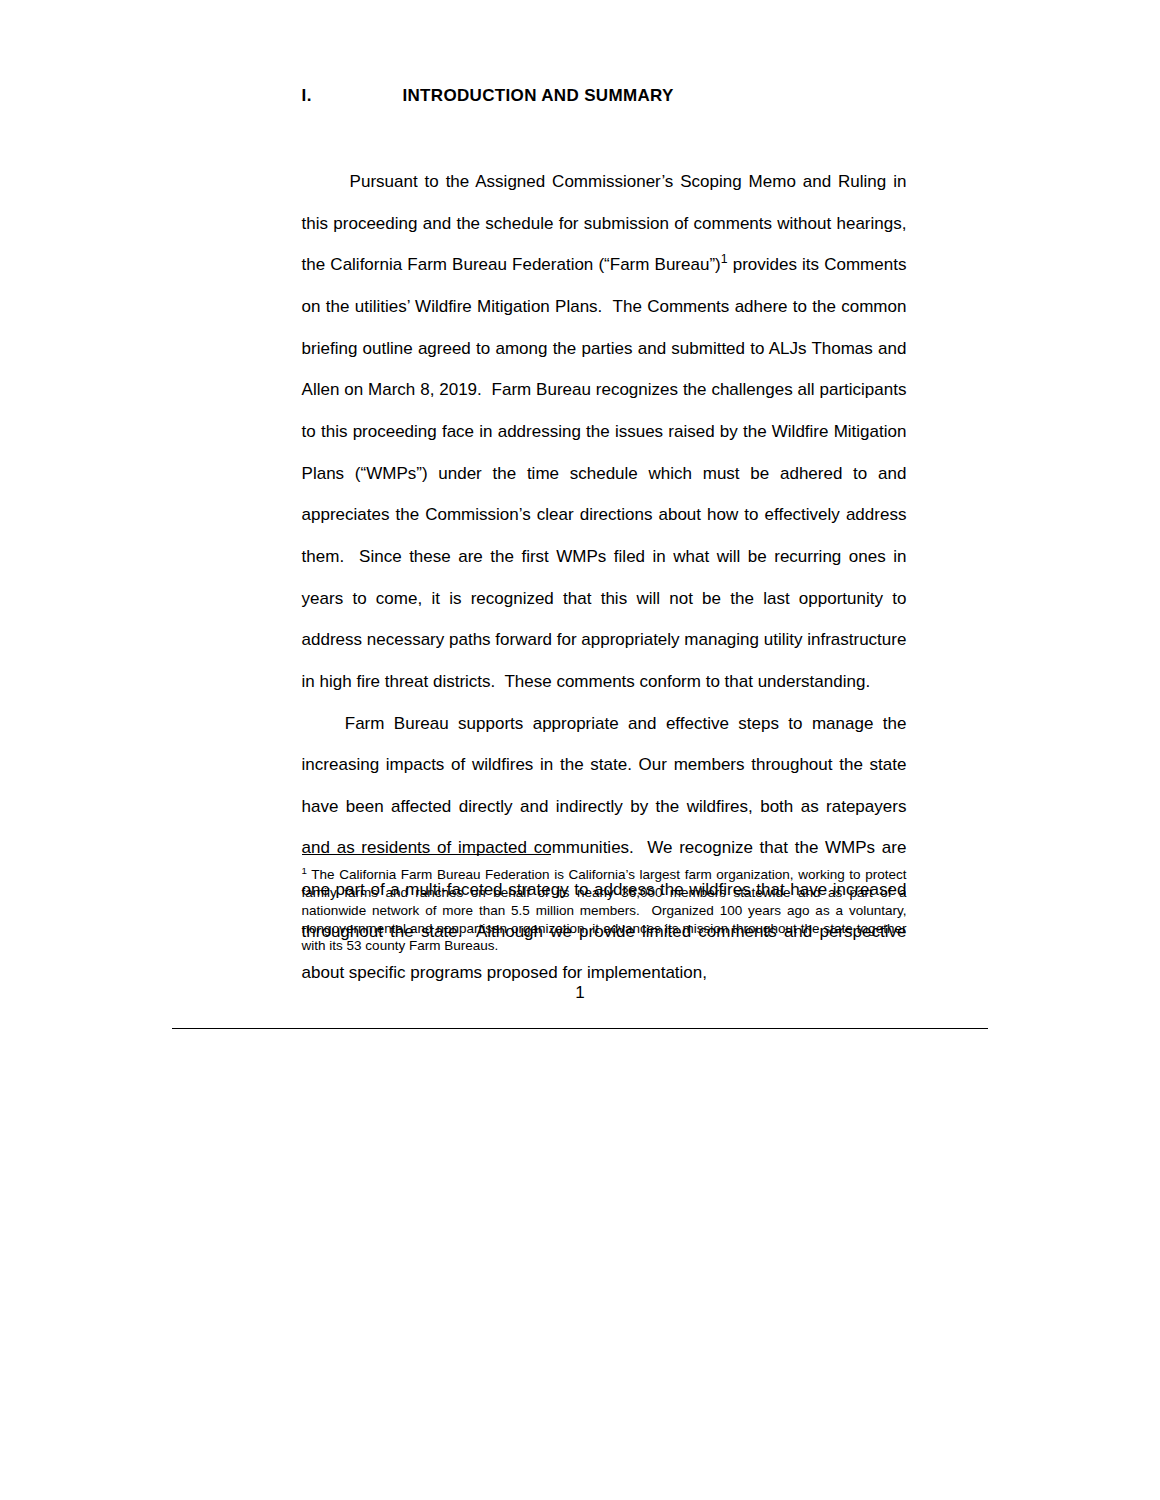I. INTRODUCTION AND SUMMARY
Pursuant to the Assigned Commissioner’s Scoping Memo and Ruling in this proceeding and the schedule for submission of comments without hearings, the California Farm Bureau Federation (“Farm Bureau”)1 provides its Comments on the utilities’ Wildfire Mitigation Plans. The Comments adhere to the common briefing outline agreed to among the parties and submitted to ALJs Thomas and Allen on March 8, 2019. Farm Bureau recognizes the challenges all participants to this proceeding face in addressing the issues raised by the Wildfire Mitigation Plans (“WMPs”) under the time schedule which must be adhered to and appreciates the Commission’s clear directions about how to effectively address them. Since these are the first WMPs filed in what will be recurring ones in years to come, it is recognized that this will not be the last opportunity to address necessary paths forward for appropriately managing utility infrastructure in high fire threat districts. These comments conform to that understanding.
Farm Bureau supports appropriate and effective steps to manage the increasing impacts of wildfires in the state. Our members throughout the state have been affected directly and indirectly by the wildfires, both as ratepayers and as residents of impacted communities. We recognize that the WMPs are one part of a multi-faceted strategy to address the wildfires that have increased throughout the state. Although we provide limited comments and perspective about specific programs proposed for implementation,
1 The California Farm Bureau Federation is California’s largest farm organization, working to protect family farms and ranches on behalf of its nearly 36,000 members statewide and as part of a nationwide network of more than 5.5 million members. Organized 100 years ago as a voluntary, nongovernmental and nonpartisan organization, it advances its mission throughout the state together with its 53 county Farm Bureaus.
1